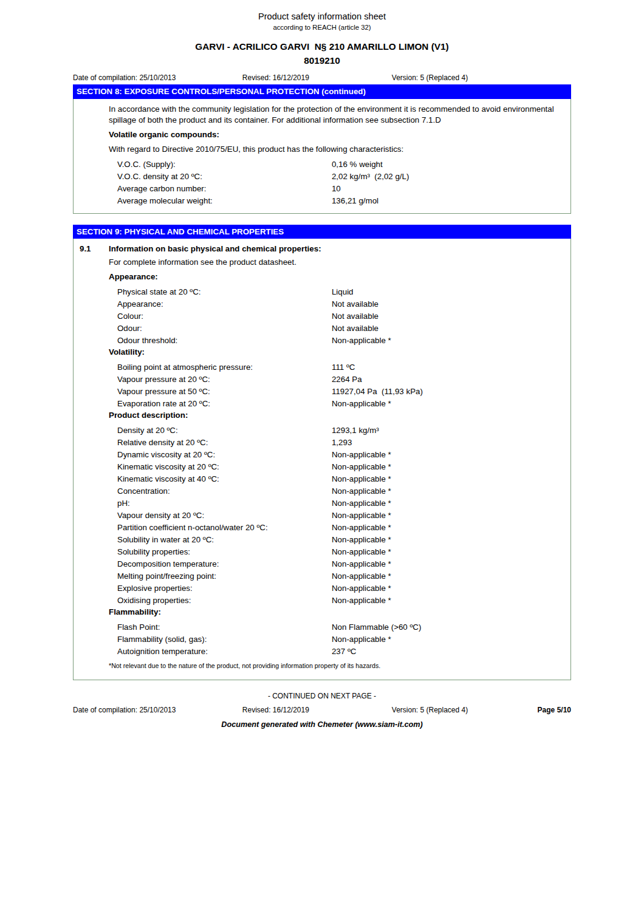Product safety information sheet
according to REACH (article 32)
GARVI - ACRILICO GARVI N§ 210 AMARILLO LIMON (V1)
8019210
Date of compilation: 25/10/2013 Revised: 16/12/2019 Version: 5 (Replaced 4)
SECTION 8: EXPOSURE CONTROLS/PERSONAL PROTECTION (continued)
In accordance with the community legislation for the protection of the environment it is recommended to avoid environmental spillage of both the product and its container. For additional information see subsection 7.1.D
Volatile organic compounds:
With regard to Directive 2010/75/EU, this product has the following characteristics:
| V.O.C. (Supply): | 0,16 % weight |
| V.O.C. density at 20 ºC: | 2,02 kg/m³ (2,02 g/L) |
| Average carbon number: | 10 |
| Average molecular weight: | 136,21 g/mol |
SECTION 9: PHYSICAL AND CHEMICAL PROPERTIES
9.1 Information on basic physical and chemical properties:
For complete information see the product datasheet.
Appearance:
| Physical state at 20 ºC: | Liquid |
| Appearance: | Not available |
| Colour: | Not available |
| Odour: | Not available |
| Odour threshold: | Non-applicable * |
Volatility:
| Boiling point at atmospheric pressure: | 111 ºC |
| Vapour pressure at 20 ºC: | 2264 Pa |
| Vapour pressure at 50 ºC: | 11927,04 Pa (11,93 kPa) |
| Evaporation rate at 20 ºC: | Non-applicable * |
Product description:
| Density at 20 ºC: | 1293,1 kg/m³ |
| Relative density at 20 ºC: | 1,293 |
| Dynamic viscosity at 20 ºC: | Non-applicable * |
| Kinematic viscosity at 20 ºC: | Non-applicable * |
| Kinematic viscosity at 40 ºC: | Non-applicable * |
| Concentration: | Non-applicable * |
| pH: | Non-applicable * |
| Vapour density at 20 ºC: | Non-applicable * |
| Partition coefficient n-octanol/water 20 ºC: | Non-applicable * |
| Solubility in water at 20 ºC: | Non-applicable * |
| Solubility properties: | Non-applicable * |
| Decomposition temperature: | Non-applicable * |
| Melting point/freezing point: | Non-applicable * |
| Explosive properties: | Non-applicable * |
| Oxidising properties: | Non-applicable * |
Flammability:
| Flash Point: | Non Flammable (>60 ºC) |
| Flammability (solid, gas): | Non-applicable * |
| Autoignition temperature: | 237 ºC |
*Not relevant due to the nature of the product, not providing information property of its hazards.
- CONTINUED ON NEXT PAGE -
Date of compilation: 25/10/2013 Revised: 16/12/2019 Version: 5 (Replaced 4) Page 5/10
Document generated with Chemeter (www.siam-it.com)